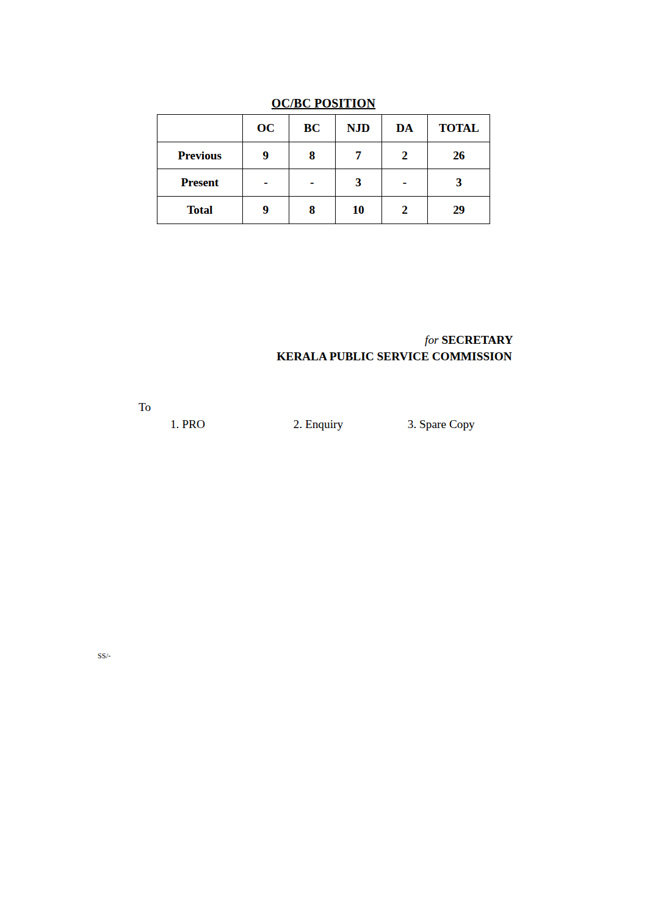OC/BC POSITION
| | OC | BC | NJD | DA | TOTAL |
| Previous | 9 | 8 | 7 | 2 | 26 |
| Present | - | - | 3 | - | 3 |
| Total | 9 | 8 | 10 | 2 | 29 |
for SECRETARY
KERALA PUBLIC SERVICE COMMISSION
To
1. PRO 2. Enquiry 3. Spare Copy
SS/-